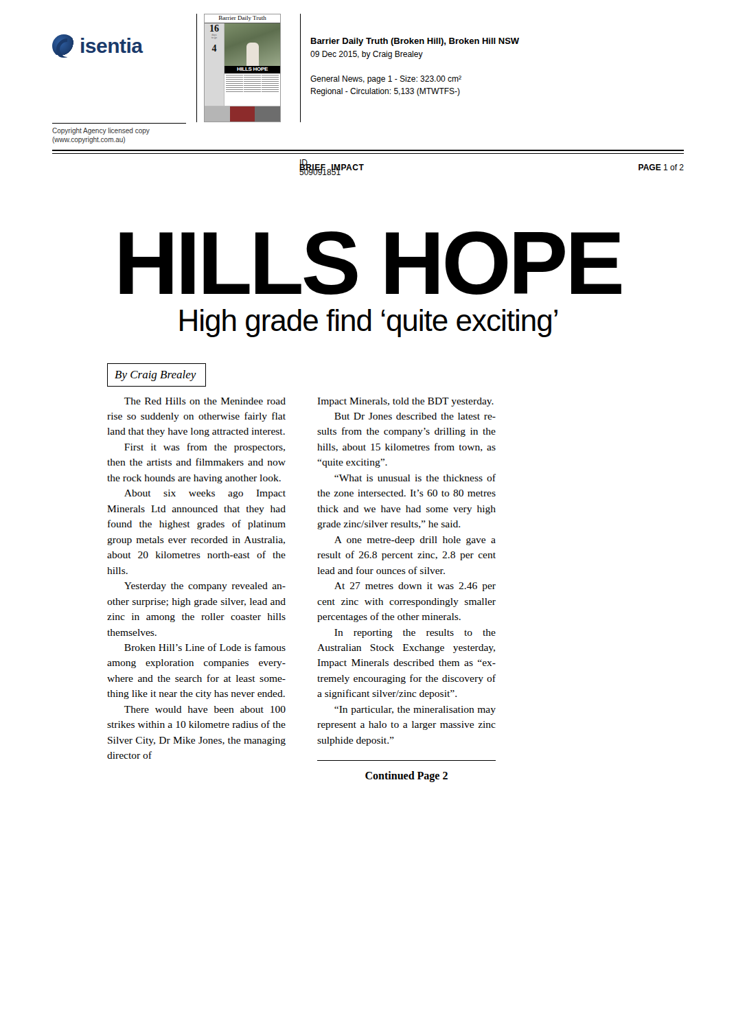isentia
Copyright Agency licensed copy
(www.copyright.com.au)
Barrier Daily Truth
16
days
to go
4
HILLS HOPE
Barrier Daily Truth (Broken Hill), Broken Hill NSW
09 Dec 2015, by Craig Brealey
General News, page 1 - Size: 323.00 cm²
Regional - Circulation: 5,133 (MTWTFS-)
ID 509091851
BRIEF IMPACT
PAGE 1 of 2
HILLS HOPE
High grade find ‘quite exciting’
By Craig Brealey
The Red Hills on the Menindee road rise so suddenly on otherwise fairly flat land that they have long attracted interest.
First it was from the prospectors, then the artists and filmmakers and now the rock hounds are having another look.
About six weeks ago Impact Minerals Ltd announced that they had found the highest grades of platinum group metals ever recorded in Australia, about 20 kilometres north-east of the hills.
Yesterday the company revealed another surprise; high grade silver, lead and zinc in among the roller coaster hills themselves.
Broken Hill’s Line of Lode is famous among exploration companies everywhere and the search for at least something like it near the city has never ended.
There would have been about 100 strikes within a 10 kilometre radius of the Silver City, Dr Mike Jones, the managing director of
Impact Minerals, told the BDT yesterday.
But Dr Jones described the latest results from the company’s drilling in the hills, about 15 kilometres from town, as “quite exciting”.
“What is unusual is the thickness of the zone intersected. It’s 60 to 80 metres thick and we have had some very high grade zinc/silver results,” he said.
A one metre-deep drill hole gave a result of 26.8 percent zinc, 2.8 per cent lead and four ounces of silver.
At 27 metres down it was 2.46 per cent zinc with correspondingly smaller percentages of the other minerals.
In reporting the results to the Australian Stock Exchange yesterday, Impact Minerals described them as “extremely encouraging for the discovery of a significant silver/zinc deposit”.
“In particular, the mineralisation may represent a halo to a larger massive zinc sulphide deposit.”
Continued Page 2